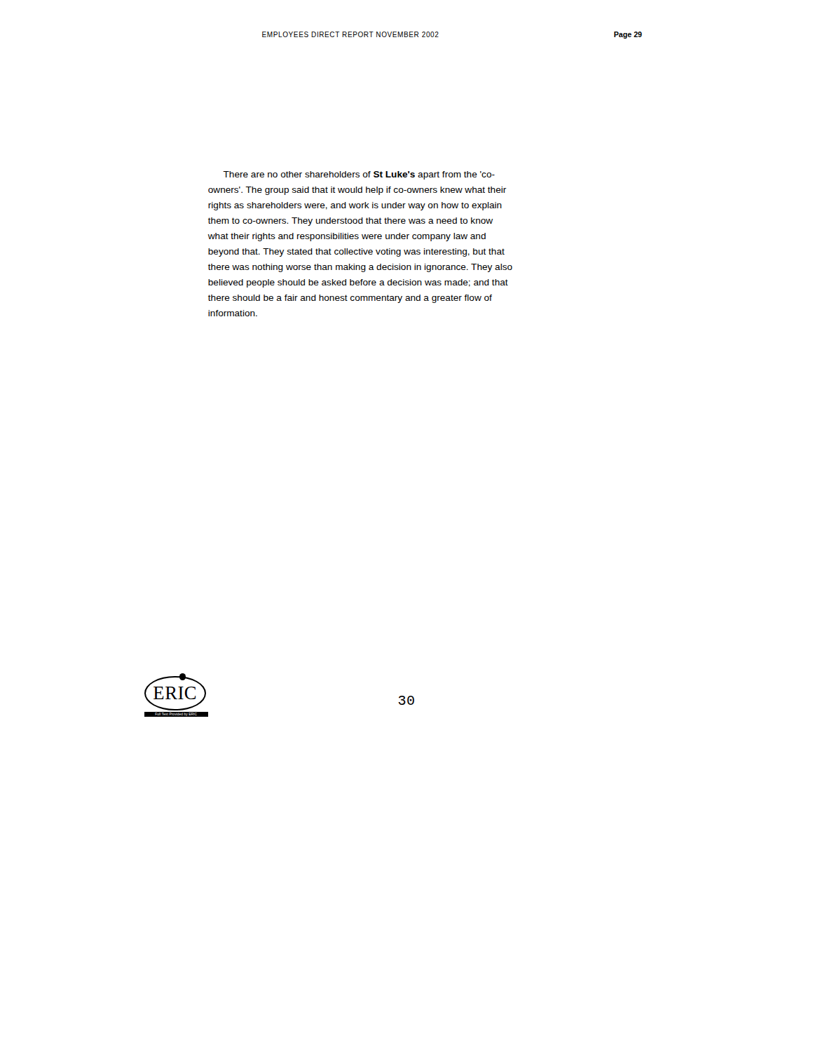EMPLOYEES DIRECT REPORT NOVEMBER 2002
Page 29
There are no other shareholders of St Luke's apart from the 'co-owners'. The group said that it would help if co-owners knew what their rights as shareholders were, and work is under way on how to explain them to co-owners. They understood that there was a need to know what their rights and responsibilities were under company law and beyond that. They stated that collective voting was interesting, but that there was nothing worse than making a decision in ignorance. They also believed people should be asked before a decision was made; and that there should be a fair and honest commentary and a greater flow of information.
ERIC
Full Text Provided by ERIC
30